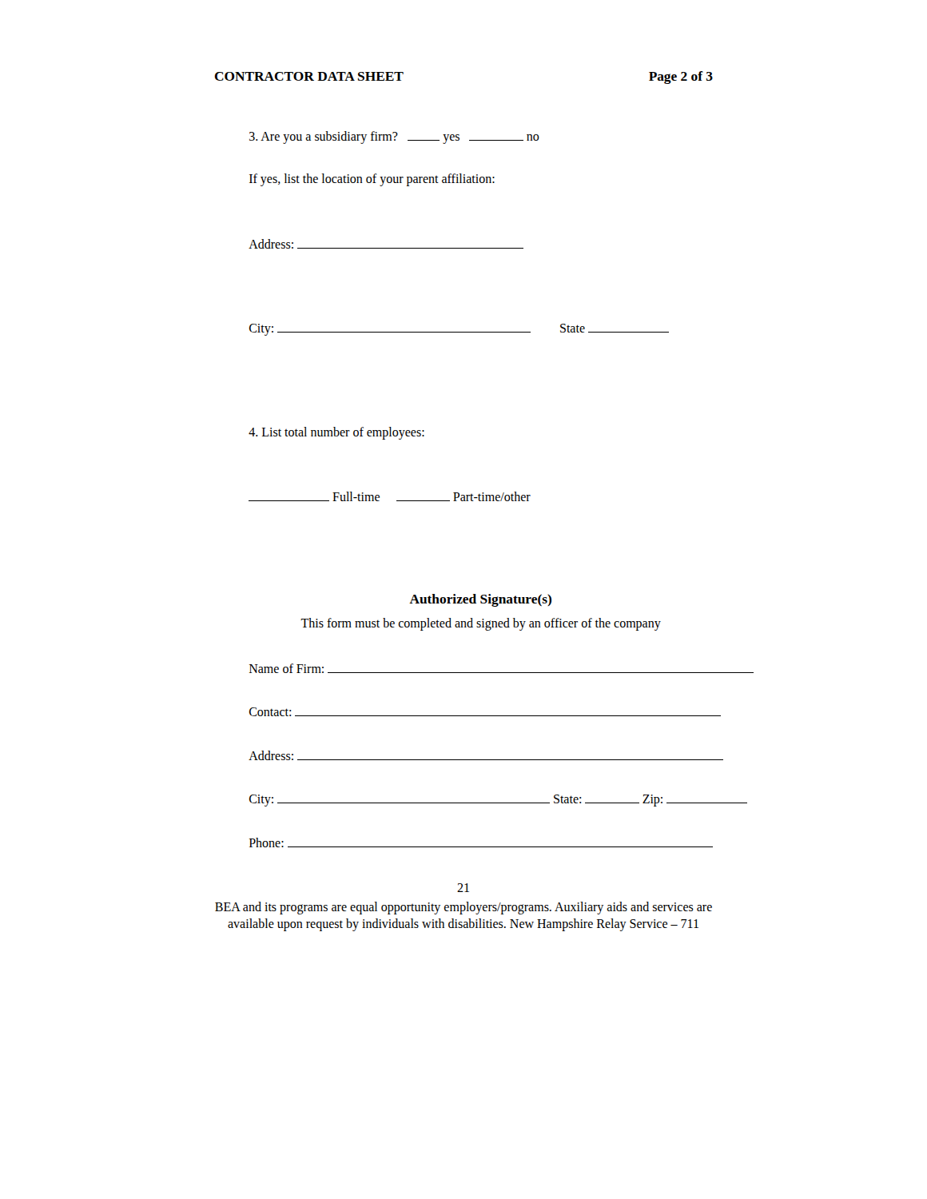CONTRACTOR DATA SHEET Page 2 of 3
3. Are you a subsidiary firm? yes no
If yes, list the location of your parent affiliation:
Address:
City: State
4. List total number of employees:
Full-time Part-time/other
Authorized Signature(s)
This form must be completed and signed by an officer of the company
Name of Firm:
Contact:
Address:
City: State: Zip:
Phone:
21
BEA and its programs are equal opportunity employers/programs. Auxiliary aids and services are
available upon request by individuals with disabilities. New Hampshire Relay Service – 711